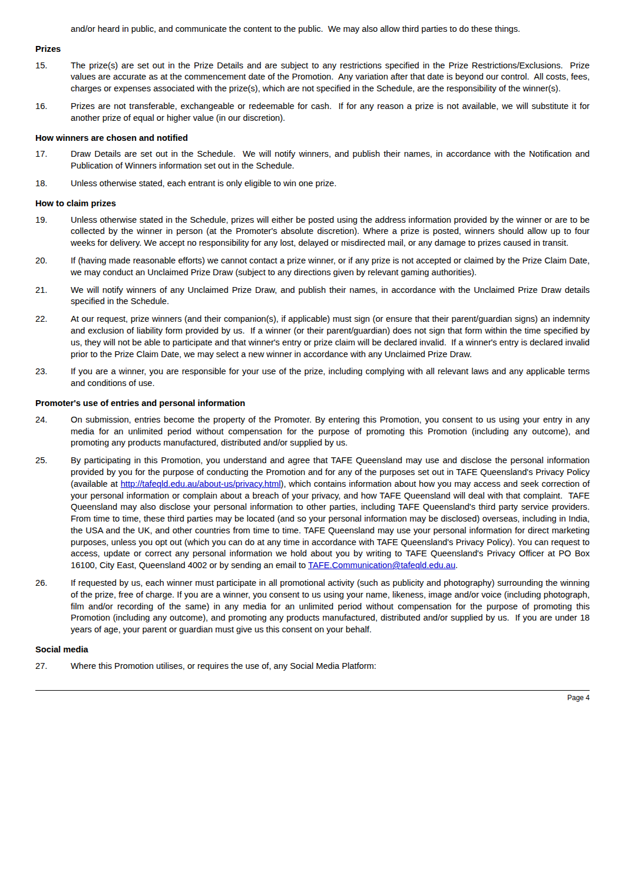and/or heard in public, and communicate the content to the public. We may also allow third parties to do these things.
Prizes
15.
The prize(s) are set out in the Prize Details and are subject to any restrictions specified in the Prize Restrictions/Exclusions. Prize values are accurate as at the commencement date of the Promotion. Any variation after that date is beyond our control. All costs, fees, charges or expenses associated with the prize(s), which are not specified in the Schedule, are the responsibility of the winner(s).
16.
Prizes are not transferable, exchangeable or redeemable for cash. If for any reason a prize is not available, we will substitute it for another prize of equal or higher value (in our discretion).
How winners are chosen and notified
17.
Draw Details are set out in the Schedule. We will notify winners, and publish their names, in accordance with the Notification and Publication of Winners information set out in the Schedule.
18.
Unless otherwise stated, each entrant is only eligible to win one prize.
How to claim prizes
19.
Unless otherwise stated in the Schedule, prizes will either be posted using the address information provided by the winner or are to be collected by the winner in person (at the Promoter's absolute discretion). Where a prize is posted, winners should allow up to four weeks for delivery. We accept no responsibility for any lost, delayed or misdirected mail, or any damage to prizes caused in transit.
20.
If (having made reasonable efforts) we cannot contact a prize winner, or if any prize is not accepted or claimed by the Prize Claim Date, we may conduct an Unclaimed Prize Draw (subject to any directions given by relevant gaming authorities).
21.
We will notify winners of any Unclaimed Prize Draw, and publish their names, in accordance with the Unclaimed Prize Draw details specified in the Schedule.
22.
At our request, prize winners (and their companion(s), if applicable) must sign (or ensure that their parent/guardian signs) an indemnity and exclusion of liability form provided by us. If a winner (or their parent/guardian) does not sign that form within the time specified by us, they will not be able to participate and that winner's entry or prize claim will be declared invalid. If a winner's entry is declared invalid prior to the Prize Claim Date, we may select a new winner in accordance with any Unclaimed Prize Draw.
23.
If you are a winner, you are responsible for your use of the prize, including complying with all relevant laws and any applicable terms and conditions of use.
Promoter's use of entries and personal information
24.
On submission, entries become the property of the Promoter. By entering this Promotion, you consent to us using your entry in any media for an unlimited period without compensation for the purpose of promoting this Promotion (including any outcome), and promoting any products manufactured, distributed and/or supplied by us.
25.
By participating in this Promotion, you understand and agree that TAFE Queensland may use and disclose the personal information provided by you for the purpose of conducting the Promotion and for any of the purposes set out in TAFE Queensland's Privacy Policy (available at http://tafeqld.edu.au/about-us/privacy.html), which contains information about how you may access and seek correction of your personal information or complain about a breach of your privacy, and how TAFE Queensland will deal with that complaint. TAFE Queensland may also disclose your personal information to other parties, including TAFE Queensland's third party service providers. From time to time, these third parties may be located (and so your personal information may be disclosed) overseas, including in India, the USA and the UK, and other countries from time to time. TAFE Queensland may use your personal information for direct marketing purposes, unless you opt out (which you can do at any time in accordance with TAFE Queensland's Privacy Policy). You can request to access, update or correct any personal information we hold about you by writing to TAFE Queensland's Privacy Officer at PO Box 16100, City East, Queensland 4002 or by sending an email to TAFE.Communication@tafeqld.edu.au.
26.
If requested by us, each winner must participate in all promotional activity (such as publicity and photography) surrounding the winning of the prize, free of charge. If you are a winner, you consent to us using your name, likeness, image and/or voice (including photograph, film and/or recording of the same) in any media for an unlimited period without compensation for the purpose of promoting this Promotion (including any outcome), and promoting any products manufactured, distributed and/or supplied by us. If you are under 18 years of age, your parent or guardian must give us this consent on your behalf.
Social media
27.
Where this Promotion utilises, or requires the use of, any Social Media Platform:
Page 4